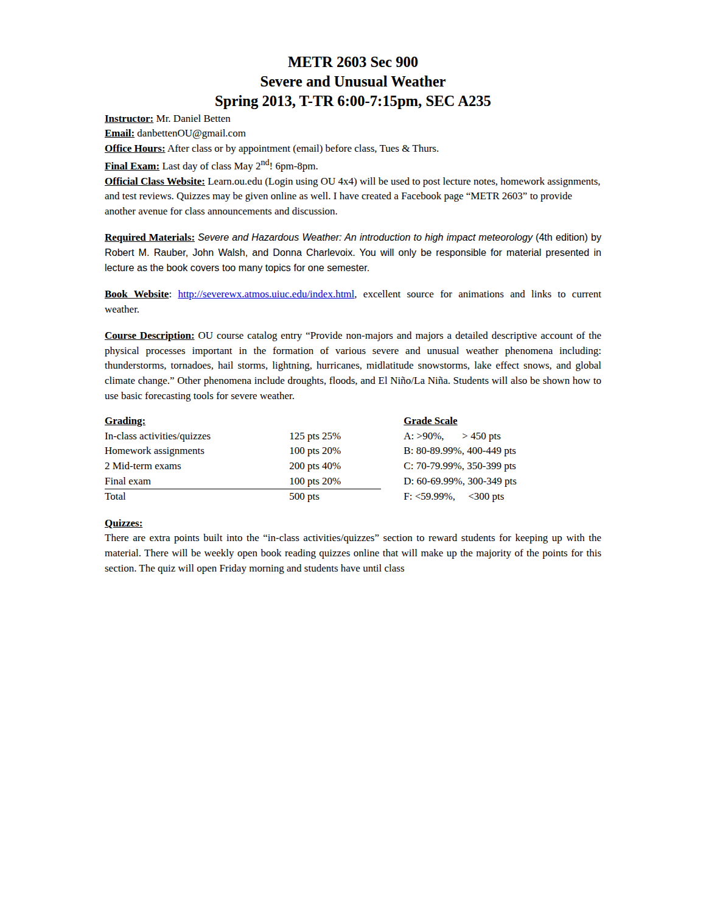METR 2603 Sec 900 Severe and Unusual Weather Spring 2013, T-TR 6:00-7:15pm, SEC A235
Instructor: Mr. Daniel Betten
Email: danbettenOU@gmail.com
Office Hours: After class or by appointment (email) before class, Tues & Thurs.
Final Exam: Last day of class May 2nd! 6pm-8pm.
Official Class Website: Learn.ou.edu (Login using OU 4x4) will be used to post lecture notes, homework assignments, and test reviews. Quizzes may be given online as well. I have created a Facebook page “METR 2603” to provide another avenue for class announcements and discussion.
Required Materials: Severe and Hazardous Weather: An introduction to high impact meteorology (4th edition) by Robert M. Rauber, John Walsh, and Donna Charlevoix. You will only be responsible for material presented in lecture as the book covers too many topics for one semester.
Book Website: http://severewx.atmos.uiuc.edu/index.html, excellent source for animations and links to current weather.
Course Description: OU course catalog entry “Provide non-majors and majors a detailed descriptive account of the physical processes important in the formation of various severe and unusual weather phenomena including: thunderstorms, tornadoes, hail storms, lightning, hurricanes, midlatitude snowstorms, lake effect snows, and global climate change.” Other phenomena include droughts, floods, and El Niño/La Niña. Students will also be shown how to use basic forecasting tools for severe weather.
| Grading: | | Grade Scale |
| In-class activities/quizzes | 125 pts 25% | A: >90%, > 450 pts |
| Homework assignments | 100 pts 20% | B: 80-89.99%, 400-449 pts |
| 2 Mid-term exams | 200 pts 40% | C: 70-79.99%, 350-399 pts |
| Final exam | 100 pts 20% | D: 60-69.99%, 300-349 pts |
| Total | 500 pts | F: <59.99%, <300 pts |
Quizzes:
There are extra points built into the “in-class activities/quizzes” section to reward students for keeping up with the material. There will be weekly open book reading quizzes online that will make up the majority of the points for this section. The quiz will open Friday morning and students have until class